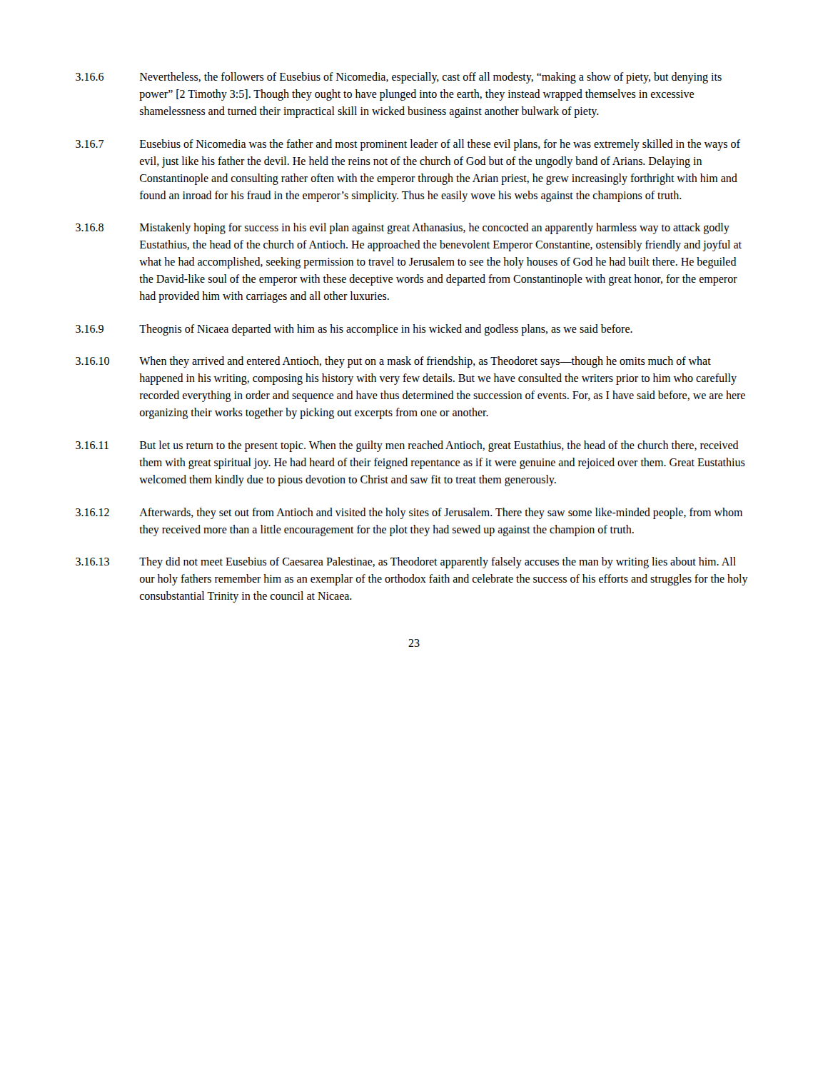3.16.6
Nevertheless, the followers of Eusebius of Nicomedia, especially, cast off all modesty, “making a show of piety, but denying its power” [2 Timothy 3:5]. Though they ought to have plunged into the earth, they instead wrapped themselves in excessive shamelessness and turned their impractical skill in wicked business against another bulwark of piety.
3.16.7
Eusebius of Nicomedia was the father and most prominent leader of all these evil plans, for he was extremely skilled in the ways of evil, just like his father the devil. He held the reins not of the church of God but of the ungodly band of Arians. Delaying in Constantinople and consulting rather often with the emperor through the Arian priest, he grew increasingly forthright with him and found an inroad for his fraud in the emperor’s simplicity. Thus he easily wove his webs against the champions of truth.
3.16.8
Mistakenly hoping for success in his evil plan against great Athanasius, he concocted an apparently harmless way to attack godly Eustathius, the head of the church of Antioch. He approached the benevolent Emperor Constantine, ostensibly friendly and joyful at what he had accomplished, seeking permission to travel to Jerusalem to see the holy houses of God he had built there. He beguiled the David-like soul of the emperor with these deceptive words and departed from Constantinople with great honor, for the emperor had provided him with carriages and all other luxuries.
3.16.9
Theognis of Nicaea departed with him as his accomplice in his wicked and godless plans, as we said before.
3.16.10
When they arrived and entered Antioch, they put on a mask of friendship, as Theodoret says—though he omits much of what happened in his writing, composing his history with very few details. But we have consulted the writers prior to him who carefully recorded everything in order and sequence and have thus determined the succession of events. For, as I have said before, we are here organizing their works together by picking out excerpts from one or another.
3.16.11
But let us return to the present topic. When the guilty men reached Antioch, great Eustathius, the head of the church there, received them with great spiritual joy. He had heard of their feigned repentance as if it were genuine and rejoiced over them. Great Eustathius welcomed them kindly due to pious devotion to Christ and saw fit to treat them generously.
3.16.12
Afterwards, they set out from Antioch and visited the holy sites of Jerusalem. There they saw some like-minded people, from whom they received more than a little encouragement for the plot they had sewed up against the champion of truth.
3.16.13
They did not meet Eusebius of Caesarea Palestinae, as Theodoret apparently falsely accuses the man by writing lies about him. All our holy fathers remember him as an exemplar of the orthodox faith and celebrate the success of his efforts and struggles for the holy consubstantial Trinity in the council at Nicaea.
23